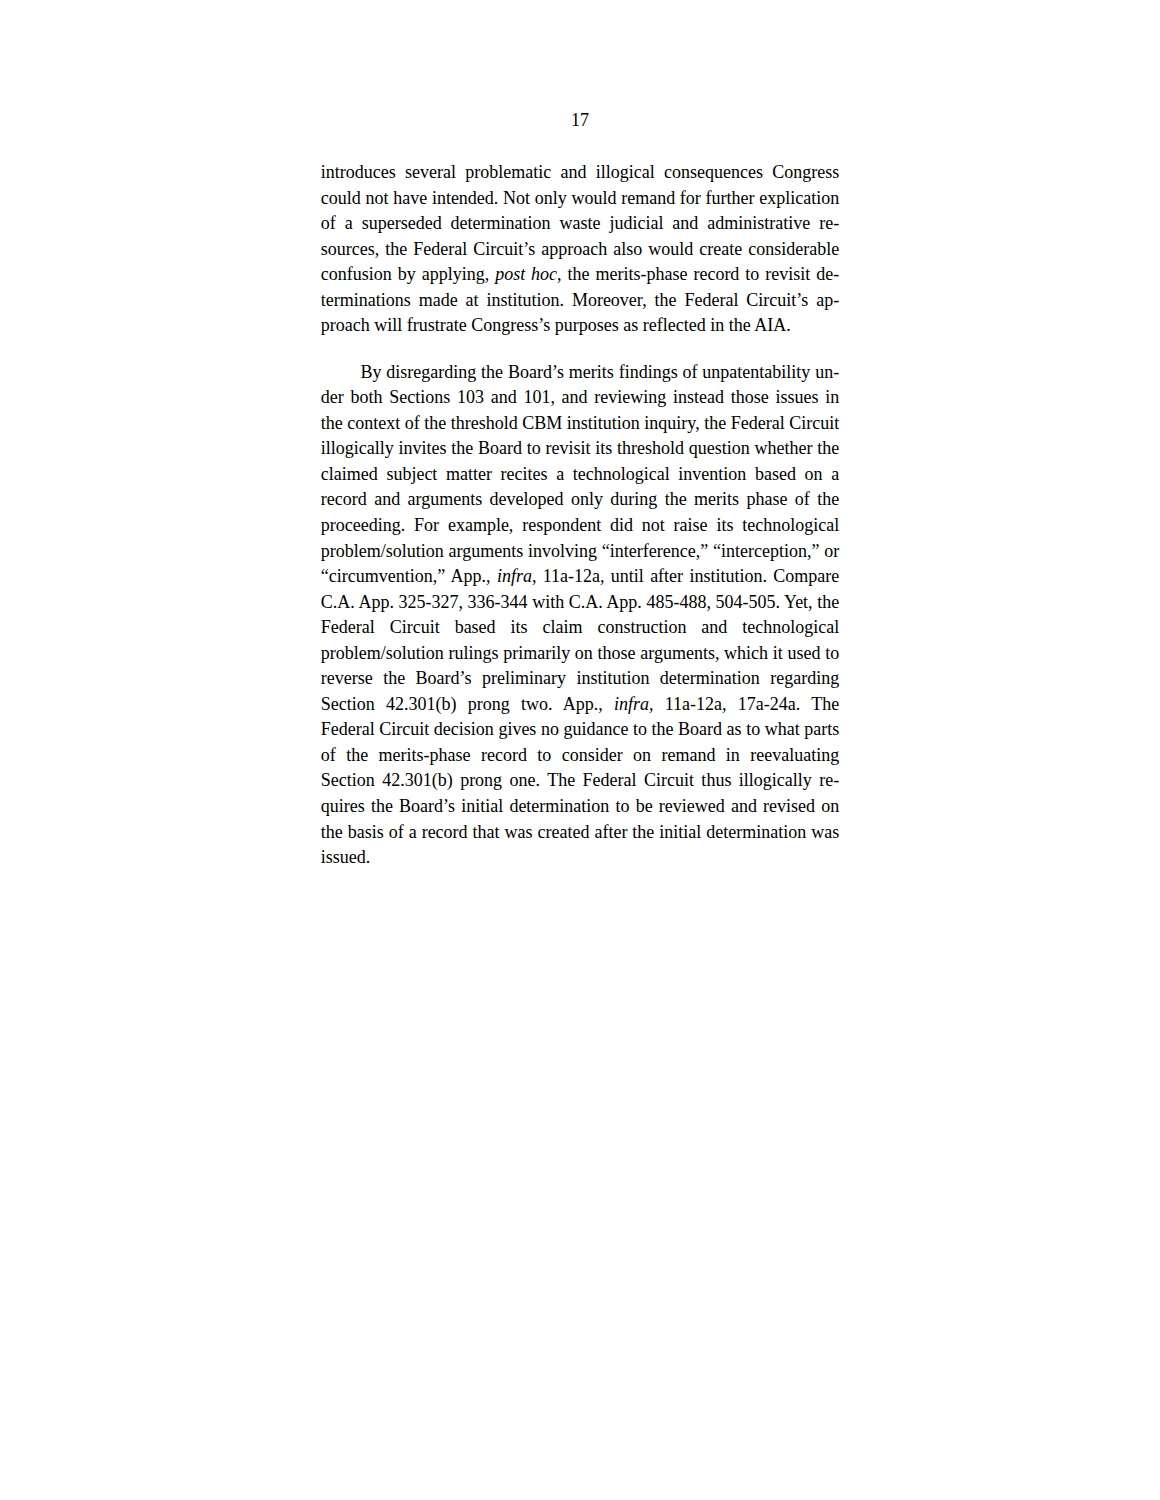17
introduces several problematic and illogical consequences Congress could not have intended. Not only would remand for further explication of a superseded determination waste judicial and administrative resources, the Federal Circuit’s approach also would create considerable confusion by applying, post hoc, the merits-phase record to revisit determinations made at institution. Moreover, the Federal Circuit’s approach will frustrate Congress’s purposes as reflected in the AIA.
By disregarding the Board’s merits findings of unpatentability under both Sections 103 and 101, and reviewing instead those issues in the context of the threshold CBM institution inquiry, the Federal Circuit illogically invites the Board to revisit its threshold question whether the claimed subject matter recites a technological invention based on a record and arguments developed only during the merits phase of the proceeding. For example, respondent did not raise its technological problem/solution arguments involving “interference,” “interception,” or “circumvention,” App., infra, 11a-12a, until after institution. Compare C.A. App. 325-327, 336-344 with C.A. App. 485-488, 504-505. Yet, the Federal Circuit based its claim construction and technological problem/solution rulings primarily on those arguments, which it used to reverse the Board’s preliminary institution determination regarding Section 42.301(b) prong two. App., infra, 11a-12a, 17a-24a. The Federal Circuit decision gives no guidance to the Board as to what parts of the merits-phase record to consider on remand in reevaluating Section 42.301(b) prong one. The Federal Circuit thus illogically requires the Board’s initial determination to be reviewed and revised on the basis of a record that was created after the initial determination was issued.